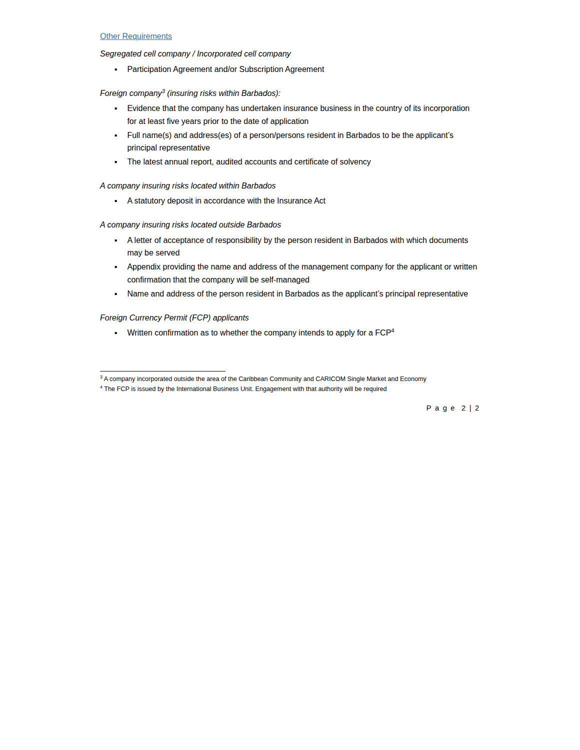Other Requirements
Segregated cell company / Incorporated cell company
Participation Agreement and/or Subscription Agreement
Foreign company3 (insuring risks within Barbados):
Evidence that the company has undertaken insurance business in the country of its incorporation for at least five years prior to the date of application
Full name(s) and address(es) of a person/persons resident in Barbados to be the applicant’s principal representative
The latest annual report, audited accounts and certificate of solvency
A company insuring risks located within Barbados
A statutory deposit in accordance with the Insurance Act
A company insuring risks located outside Barbados
A letter of acceptance of responsibility by the person resident in Barbados with which documents may be served
Appendix providing the name and address of the management company for the applicant or written confirmation that the company will be self-managed
Name and address of the person resident in Barbados as the applicant’s principal representative
Foreign Currency Permit (FCP) applicants
Written confirmation as to whether the company intends to apply for a FCP4
3 A company incorporated outside the area of the Caribbean Community and CARICOM Single Market and Economy
4 The FCP is issued by the International Business Unit. Engagement with that authority will be required
P a g e 2 | 2